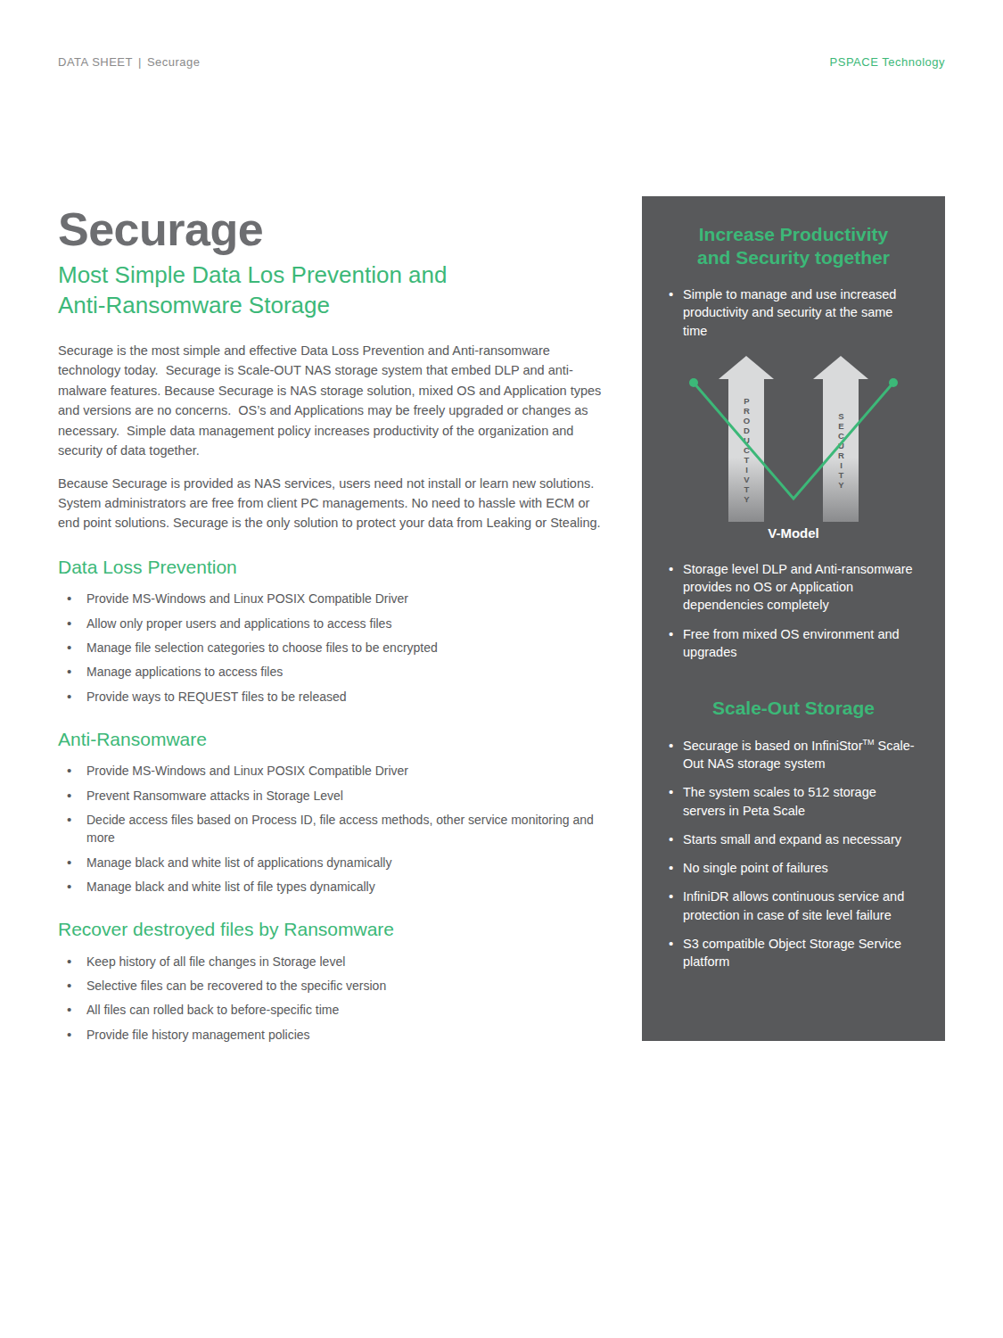DATA SHEET|Securage
PSPACE Technology
Securage
Most Simple Data Los Prevention and
Anti-Ransomware Storage
Securage is the most simple and effective Data Loss Prevention and Anti-ransomware technology today. Securage is Scale-OUT NAS storage system that embed DLP and anti-malware features. Because Securage is NAS storage solution, mixed OS and Application types and versions are no concerns. OS’s and Applications may be freely upgraded or changes as necessary. Simple data management policy increases productivity of the organization and security of data together.
Because Securage is provided as NAS services, users need not install or learn new solutions. System administrators are free from client PC managements. No need to hassle with ECM or end point solutions. Securage is the only solution to protect your data from Leaking or Stealing.
Data Loss Prevention
Provide MS-Windows and Linux POSIX Compatible Driver
Allow only proper users and applications to access files
Manage file selection categories to choose files to be encrypted
Manage applications to access files
Provide ways to REQUEST files to be released
Anti-Ransomware
Provide MS-Windows and Linux POSIX Compatible Driver
Prevent Ransomware attacks in Storage Level
Decide access files based on Process ID, file access methods, other service monitoring and more
Manage black and white list of applications dynamically
Manage black and white list of file types dynamically
Recover destroyed files by Ransomware
Keep history of all file changes in Storage level
Selective files can be recovered to the specific version
All files can rolled back to before-specific time
Provide file history management policies
Increase Productivity
and Security together
Simple to manage and use increased productivity and security at the same time
PRODUCTIVTY
SECURITY
V-Model
Storage level DLP and Anti-ransomware provides no OS or Application dependencies completely
Free from mixed OS environment and upgrades
Scale-Out Storage
Securage is based on InfiniStorTM Scale-Out NAS storage system
The system scales to 512 storage servers in Peta Scale
Starts small and expand as necessary
No single point of failures
InfiniDR allows continuous service and protection in case of site level failure
S3 compatible Object Storage Service platform